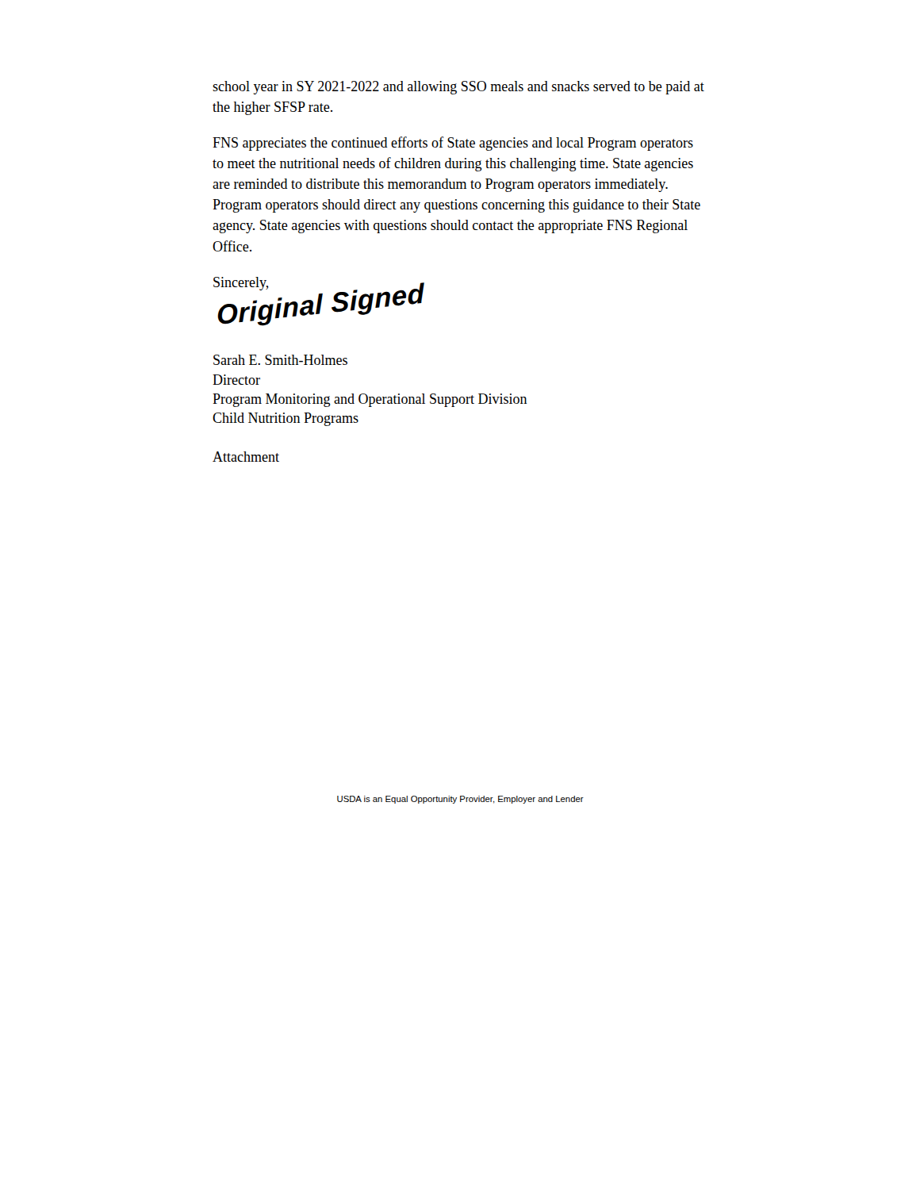school year in SY 2021-2022 and allowing SSO meals and snacks served to be paid at the higher SFSP rate.
FNS appreciates the continued efforts of State agencies and local Program operators to meet the nutritional needs of children during this challenging time. State agencies are reminded to distribute this memorandum to Program operators immediately. Program operators should direct any questions concerning this guidance to their State agency. State agencies with questions should contact the appropriate FNS Regional Office.
Sincerely,
Original Signed
Sarah E. Smith-Holmes
Director
Program Monitoring and Operational Support Division
Child Nutrition Programs
Attachment
USDA is an Equal Opportunity Provider, Employer and Lender